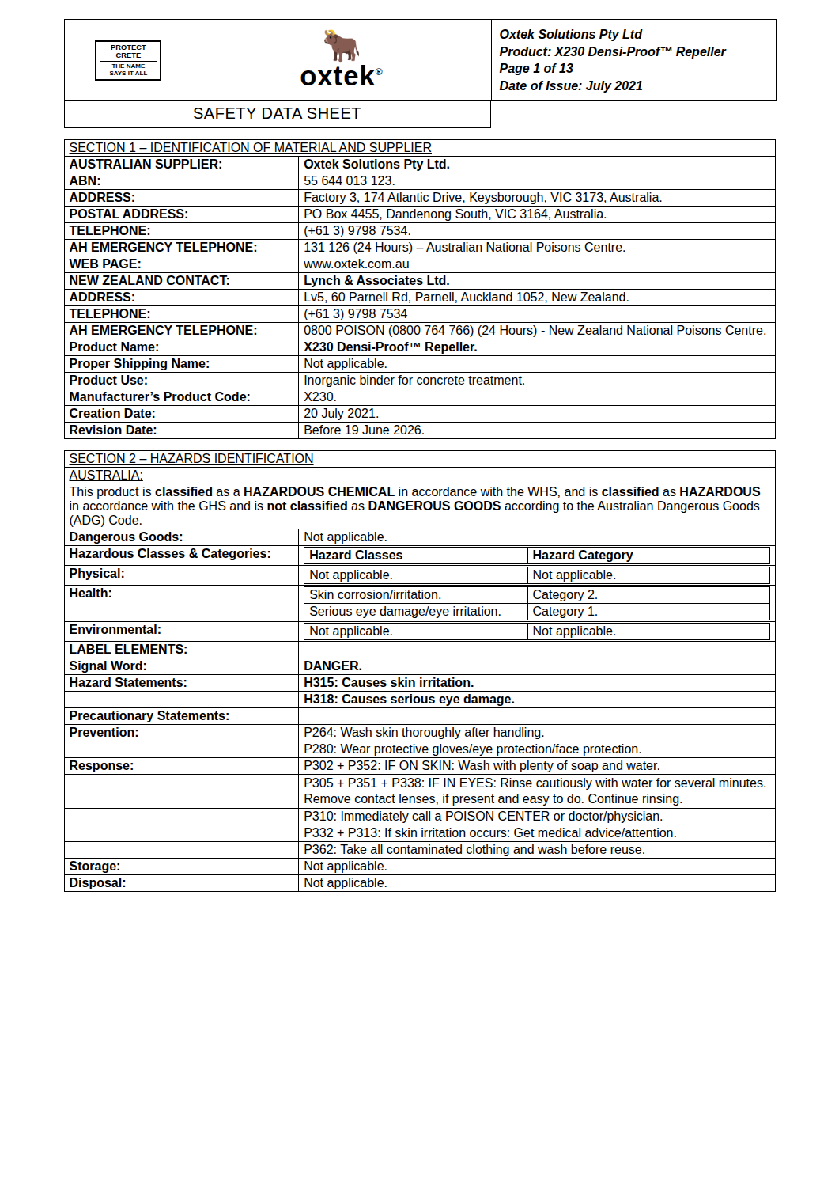PROTECT
CRETE
THE NAME
SAYS IT ALL
🐂
oxtek®
Oxtek Solutions Pty Ltd
Product: X230 Densi-Proof™ Repeller
Page 1 of 13
Date of Issue: July 2021
SAFETY DATA SHEET
| SECTION 1 – IDENTIFICATION OF MATERIAL AND SUPPLIER |
| AUSTRALIAN SUPPLIER: | Oxtek Solutions Pty Ltd. |
| ABN: | 55 644 013 123. |
| ADDRESS: | Factory 3, 174 Atlantic Drive, Keysborough, VIC 3173, Australia. |
| POSTAL ADDRESS: | PO Box 4455, Dandenong South, VIC 3164, Australia. |
| TELEPHONE: | (+61 3) 9798 7534. |
| AH EMERGENCY TELEPHONE: | 131 126 (24 Hours) – Australian National Poisons Centre. |
| WEB PAGE: | www.oxtek.com.au |
| NEW ZEALAND CONTACT: | Lynch & Associates Ltd. |
| ADDRESS: | Lv5, 60 Parnell Rd, Parnell, Auckland 1052, New Zealand. |
| TELEPHONE: | (+61 3) 9798 7534 |
| AH EMERGENCY TELEPHONE: | 0800 POISON (0800 764 766) (24 Hours) - New Zealand National Poisons Centre. |
| Product Name: | X230 Densi-Proof™ Repeller. |
| Proper Shipping Name: | Not applicable. |
| Product Use: | Inorganic binder for concrete treatment. |
| Manufacturer’s Product Code: | X230. |
| Creation Date: | 20 July 2021. |
| Revision Date: | Before 19 June 2026. |
| SECTION 2 – HAZARDS IDENTIFICATION |
| AUSTRALIA: |
| This product is classified as a HAZARDOUS CHEMICAL in accordance with the WHS, and is classified as HAZARDOUS in accordance with the GHS and is not classified as DANGEROUS GOODS according to the Australian Dangerous Goods (ADG) Code. |
| Dangerous Goods: | Not applicable. |
| Hazardous Classes & Categories: | / Hazard Classes / Hazard Category / |
| Physical: | / Not applicable. / Not applicable. / |
| Health: | / Skin corrosion/irritation. / Category 2. / / Serious eye damage/eye irritation. / Category 1. / |
| Environmental: | / Not applicable. / Not applicable. / |
| LABEL ELEMENTS: | |
| Signal Word: | DANGER. |
| Hazard Statements: | H315: Causes skin irritation. |
| | H318: Causes serious eye damage. |
| Precautionary Statements: | |
| Prevention: | P264: Wash skin thoroughly after handling. |
| | P280: Wear protective gloves/eye protection/face protection. |
| Response: | P302 + P352: IF ON SKIN: Wash with plenty of soap and water. |
| | P305 + P351 + P338: IF IN EYES: Rinse cautiously with water for several minutes. Remove contact lenses, if present and easy to do. Continue rinsing. |
| | P310: Immediately call a POISON CENTER or doctor/physician. |
| | P332 + P313: If skin irritation occurs: Get medical advice/attention. |
| | P362: Take all contaminated clothing and wash before reuse. |
| Storage: | Not applicable. |
| Disposal: | Not applicable. |